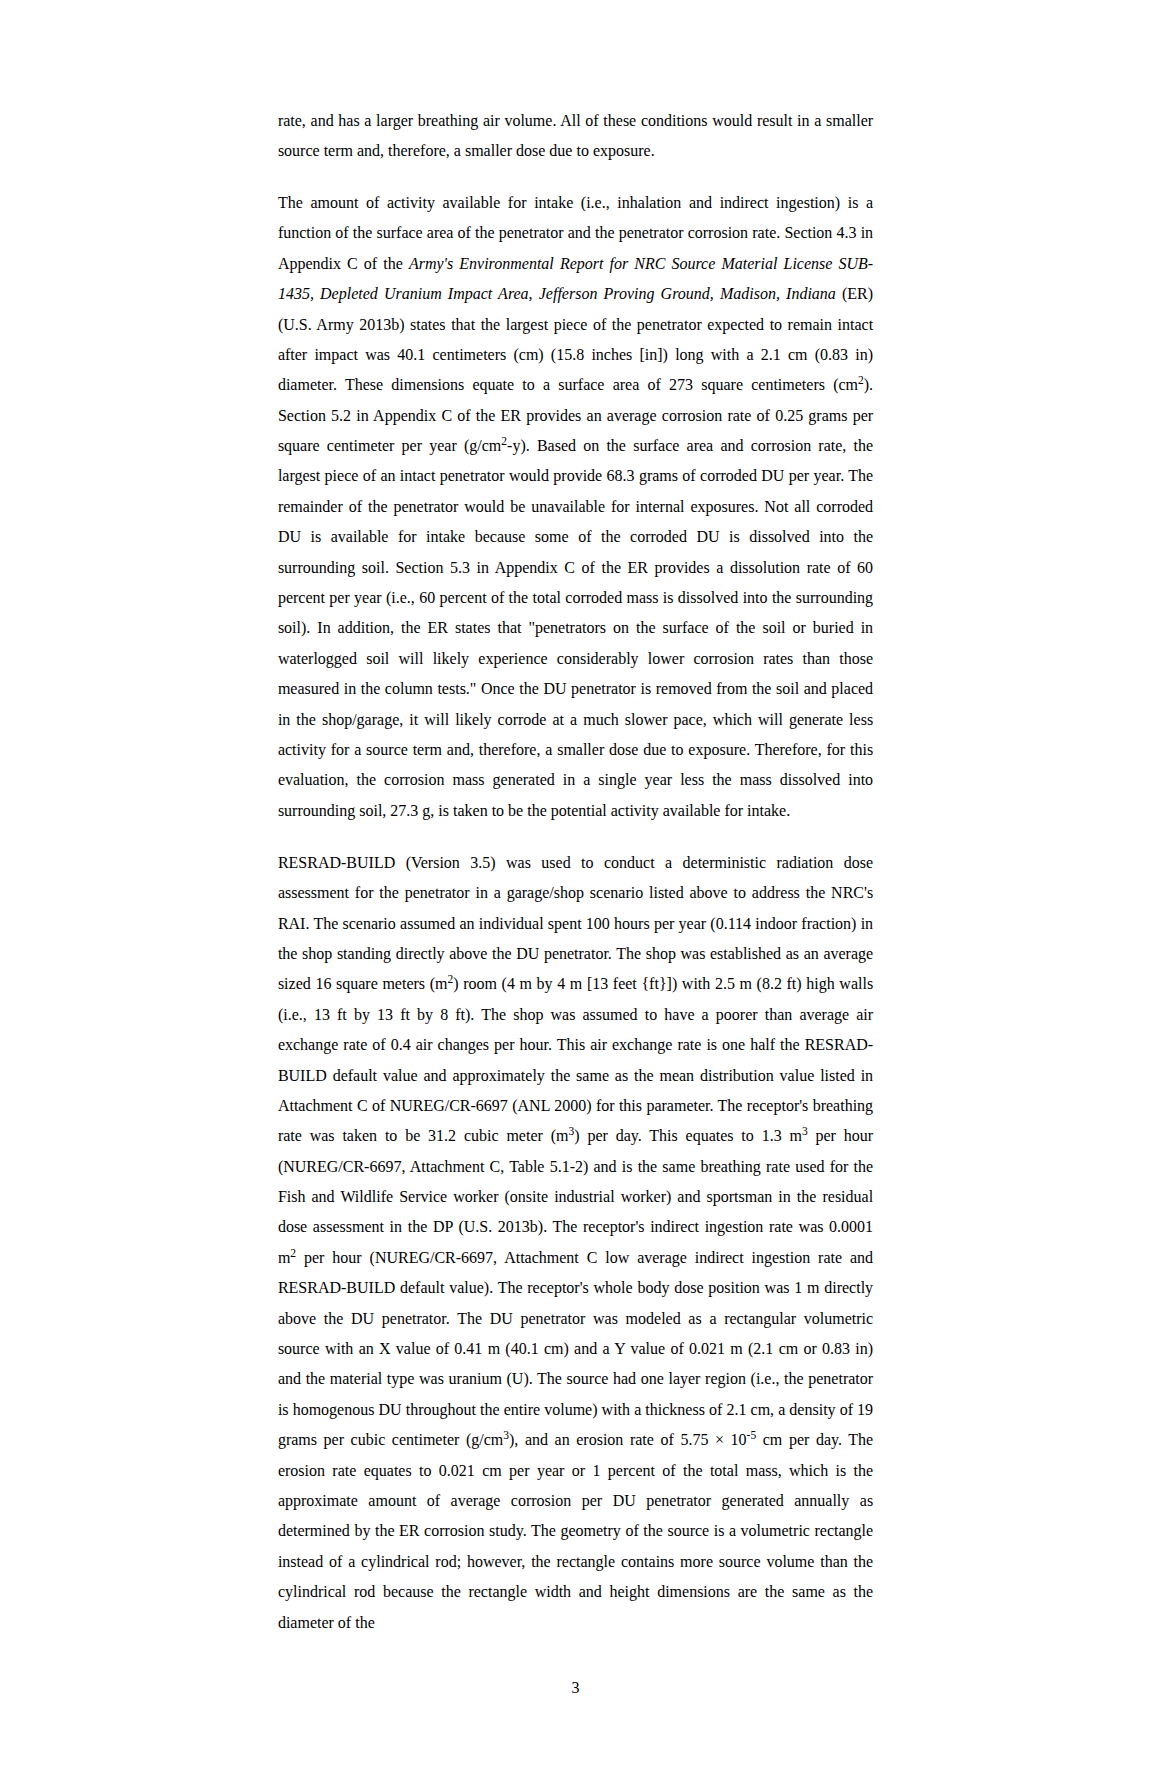rate, and has a larger breathing air volume. All of these conditions would result in a smaller source term and, therefore, a smaller dose due to exposure.
The amount of activity available for intake (i.e., inhalation and indirect ingestion) is a function of the surface area of the penetrator and the penetrator corrosion rate. Section 4.3 in Appendix C of the Army's Environmental Report for NRC Source Material License SUB-1435, Depleted Uranium Impact Area, Jefferson Proving Ground, Madison, Indiana (ER) (U.S. Army 2013b) states that the largest piece of the penetrator expected to remain intact after impact was 40.1 centimeters (cm) (15.8 inches [in]) long with a 2.1 cm (0.83 in) diameter. These dimensions equate to a surface area of 273 square centimeters (cm2). Section 5.2 in Appendix C of the ER provides an average corrosion rate of 0.25 grams per square centimeter per year (g/cm2-y). Based on the surface area and corrosion rate, the largest piece of an intact penetrator would provide 68.3 grams of corroded DU per year. The remainder of the penetrator would be unavailable for internal exposures. Not all corroded DU is available for intake because some of the corroded DU is dissolved into the surrounding soil. Section 5.3 in Appendix C of the ER provides a dissolution rate of 60 percent per year (i.e., 60 percent of the total corroded mass is dissolved into the surrounding soil). In addition, the ER states that "penetrators on the surface of the soil or buried in waterlogged soil will likely experience considerably lower corrosion rates than those measured in the column tests." Once the DU penetrator is removed from the soil and placed in the shop/garage, it will likely corrode at a much slower pace, which will generate less activity for a source term and, therefore, a smaller dose due to exposure. Therefore, for this evaluation, the corrosion mass generated in a single year less the mass dissolved into surrounding soil, 27.3 g, is taken to be the potential activity available for intake.
RESRAD-BUILD (Version 3.5) was used to conduct a deterministic radiation dose assessment for the penetrator in a garage/shop scenario listed above to address the NRC's RAI. The scenario assumed an individual spent 100 hours per year (0.114 indoor fraction) in the shop standing directly above the DU penetrator. The shop was established as an average sized 16 square meters (m2) room (4 m by 4 m [13 feet {ft}]) with 2.5 m (8.2 ft) high walls (i.e., 13 ft by 13 ft by 8 ft). The shop was assumed to have a poorer than average air exchange rate of 0.4 air changes per hour. This air exchange rate is one half the RESRAD-BUILD default value and approximately the same as the mean distribution value listed in Attachment C of NUREG/CR-6697 (ANL 2000) for this parameter. The receptor's breathing rate was taken to be 31.2 cubic meter (m3) per day. This equates to 1.3 m3 per hour (NUREG/CR-6697, Attachment C, Table 5.1-2) and is the same breathing rate used for the Fish and Wildlife Service worker (onsite industrial worker) and sportsman in the residual dose assessment in the DP (U.S. 2013b). The receptor's indirect ingestion rate was 0.0001 m2 per hour (NUREG/CR-6697, Attachment C low average indirect ingestion rate and RESRAD-BUILD default value). The receptor's whole body dose position was 1 m directly above the DU penetrator. The DU penetrator was modeled as a rectangular volumetric source with an X value of 0.41 m (40.1 cm) and a Y value of 0.021 m (2.1 cm or 0.83 in) and the material type was uranium (U). The source had one layer region (i.e., the penetrator is homogenous DU throughout the entire volume) with a thickness of 2.1 cm, a density of 19 grams per cubic centimeter (g/cm3), and an erosion rate of 5.75 × 10-5 cm per day. The erosion rate equates to 0.021 cm per year or 1 percent of the total mass, which is the approximate amount of average corrosion per DU penetrator generated annually as determined by the ER corrosion study. The geometry of the source is a volumetric rectangle instead of a cylindrical rod; however, the rectangle contains more source volume than the cylindrical rod because the rectangle width and height dimensions are the same as the diameter of the
3